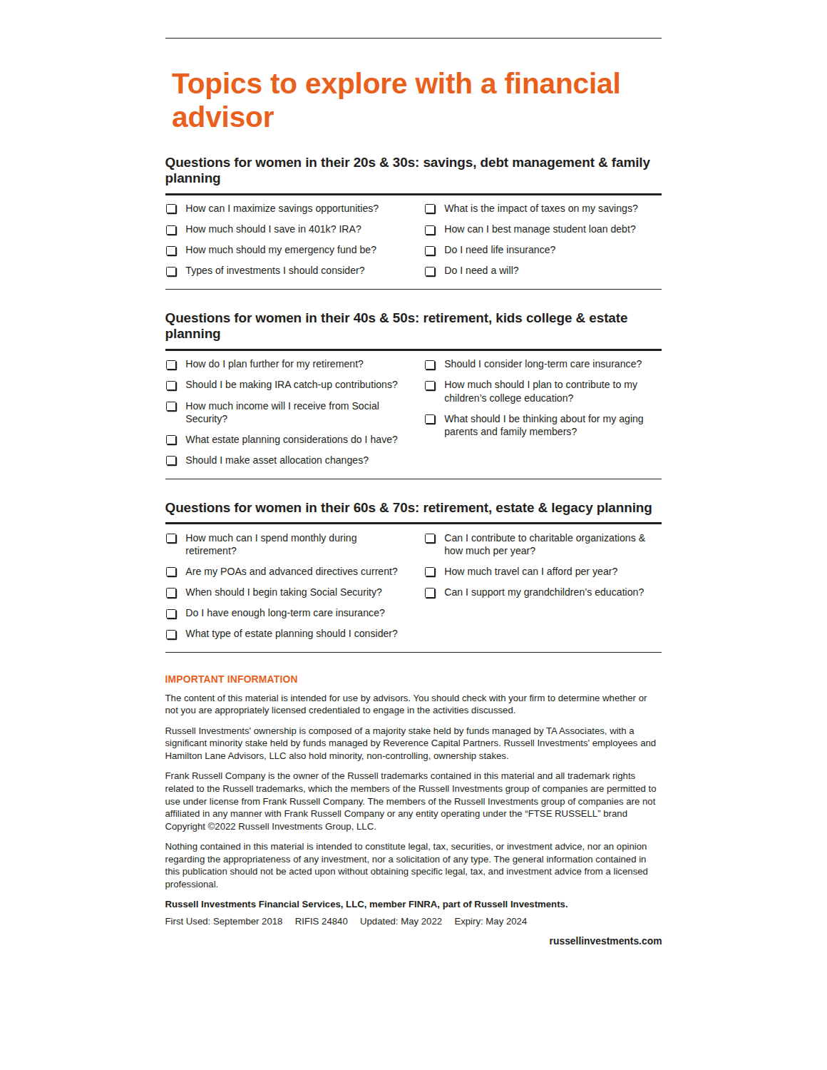Topics to explore with a financial advisor
Questions for women in their 20s & 30s: savings, debt management & family planning
How can I maximize savings opportunities?
How much should I save in 401k? IRA?
How much should my emergency fund be?
Types of investments I should consider?
What is the impact of taxes on my savings?
How can I best manage student loan debt?
Do I need life insurance?
Do I need a will?
Questions for women in their 40s & 50s: retirement, kids college & estate planning
How do I plan further for my retirement?
Should I be making IRA catch-up contributions?
How much income will I receive from Social Security?
What estate planning considerations do I have?
Should I make asset allocation changes?
Should I consider long-term care insurance?
How much should I plan to contribute to my children’s college education?
What should I be thinking about for my aging parents and family members?
Questions for women in their 60s & 70s: retirement, estate & legacy planning
How much can I spend monthly during retirement?
Are my POAs and advanced directives current?
When should I begin taking Social Security?
Do I have enough long-term care insurance?
What type of estate planning should I consider?
Can I contribute to charitable organizations & how much per year?
How much travel can I afford per year?
Can I support my grandchildren’s education?
IMPORTANT INFORMATION
The content of this material is intended for use by advisors. You should check with your firm to determine whether or not you are appropriately licensed credentialed to engage in the activities discussed.
Russell Investments' ownership is composed of a majority stake held by funds managed by TA Associates, with a significant minority stake held by funds managed by Reverence Capital Partners. Russell Investments' employees and Hamilton Lane Advisors, LLC also hold minority, non-controlling, ownership stakes.
Frank Russell Company is the owner of the Russell trademarks contained in this material and all trademark rights related to the Russell trademarks, which the members of the Russell Investments group of companies are permitted to use under license from Frank Russell Company. The members of the Russell Investments group of companies are not affiliated in any manner with Frank Russell Company or any entity operating under the “FTSE RUSSELL” brand Copyright ©2022 Russell Investments Group, LLC.
Nothing contained in this material is intended to constitute legal, tax, securities, or investment advice, nor an opinion regarding the appropriateness of any investment, nor a solicitation of any type. The general information contained in this publication should not be acted upon without obtaining specific legal, tax, and investment advice from a licensed professional.
Russell Investments Financial Services, LLC, member FINRA, part of Russell Investments.
First Used: September 2018 RIFIS 24840 Updated: May 2022 Expiry: May 2024
russellinvestments.com